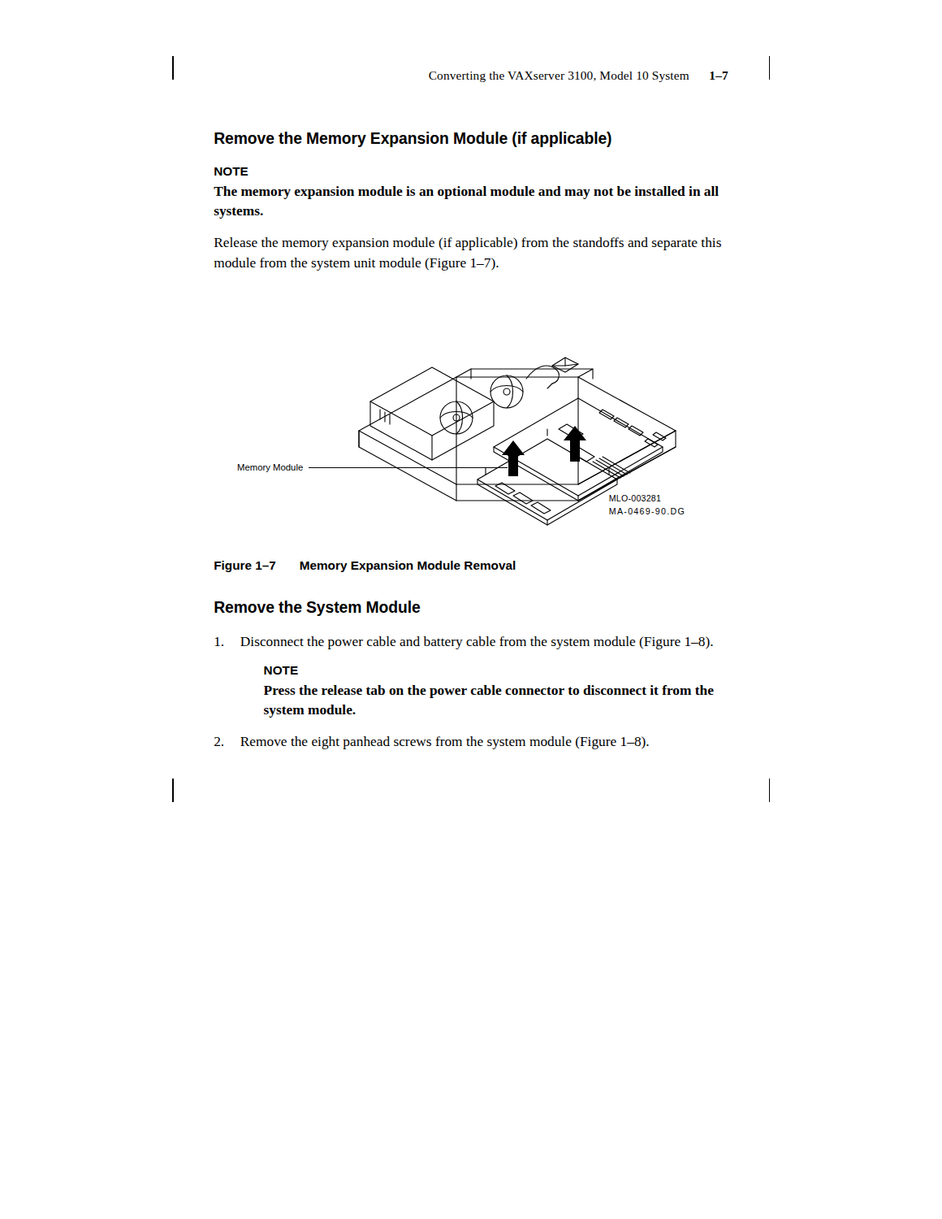Converting the VAXserver 3100, Model 10 System1–7
Remove the Memory Expansion Module (if applicable)
NOTE
The memory expansion module is an optional module and may not be installed in all systems.
Release the memory expansion module (if applicable) from the standoffs and separate this module from the system unit module (Figure 1–7).
Memory Module
MLO-003281
MA-0469-90.DG
Figure 1–7 Memory Expansion Module Removal
Remove the System Module
Disconnect the power cable and battery cable from the system module (Figure 1–8).
NOTE
Press the release tab on the power cable connector to disconnect it from the system module.
Remove the eight panhead screws from the system module (Figure 1–8).